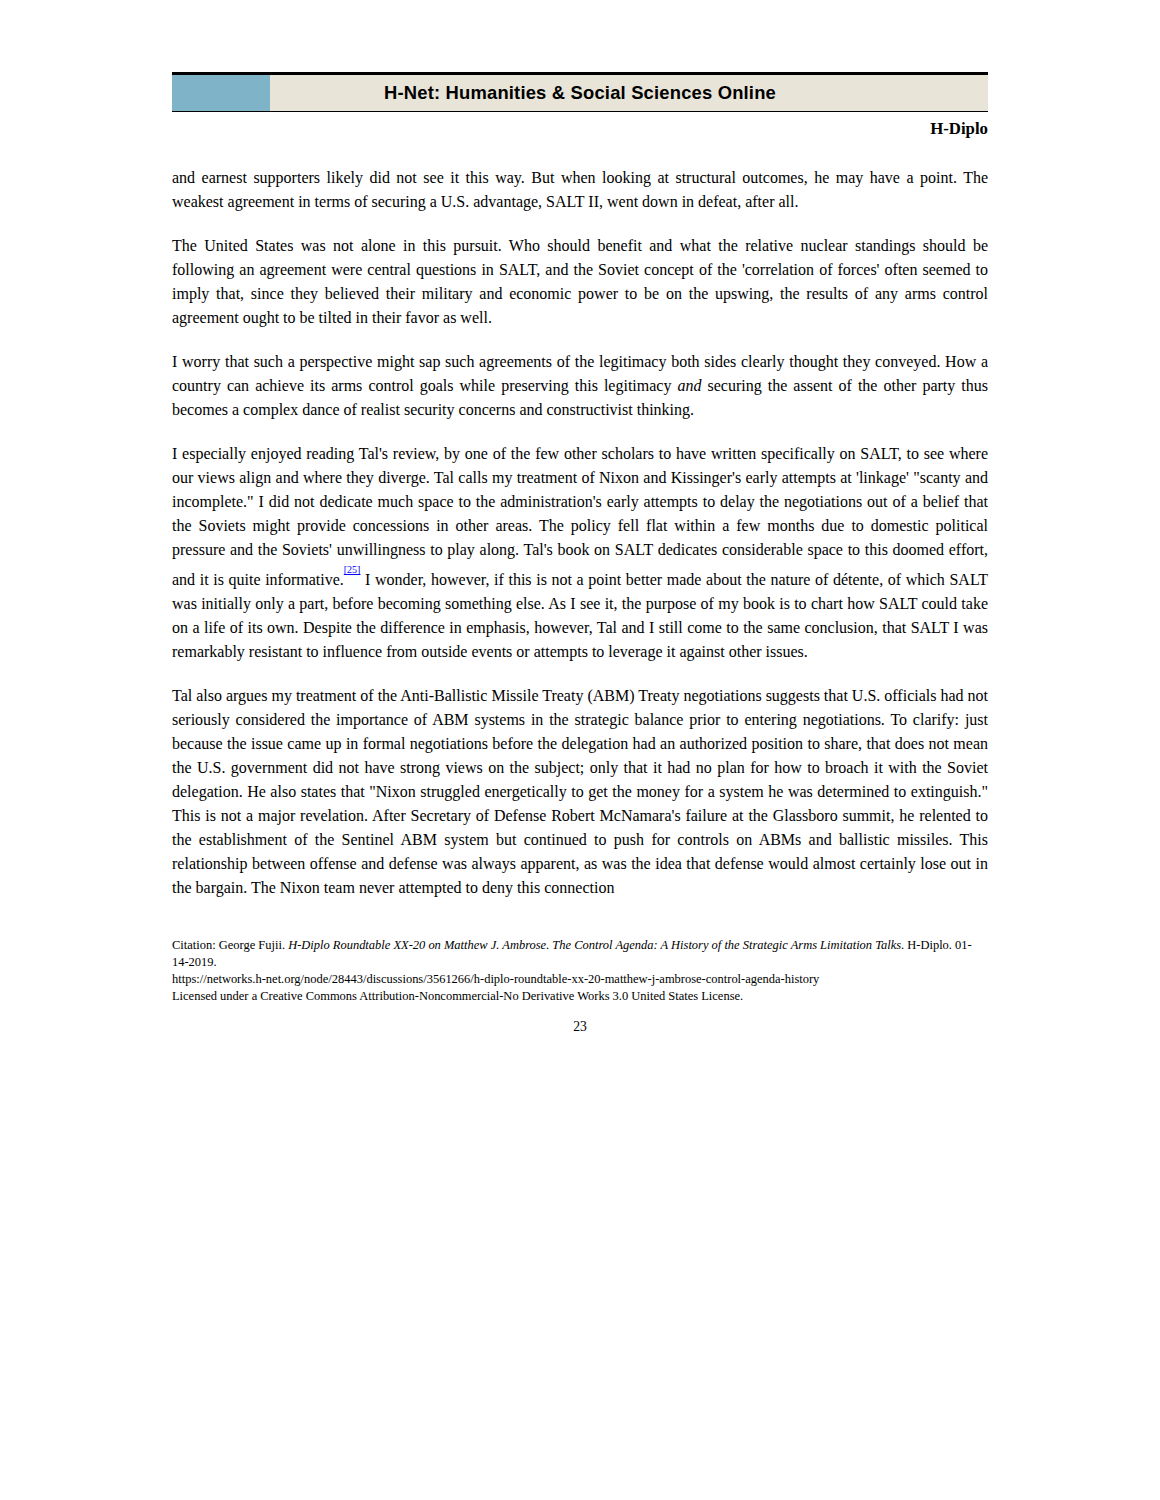H-Net: Humanities & Social Sciences Online
H-Diplo
and earnest supporters likely did not see it this way. But when looking at structural outcomes, he may have a point. The weakest agreement in terms of securing a U.S. advantage, SALT II, went down in defeat, after all.
The United States was not alone in this pursuit. Who should benefit and what the relative nuclear standings should be following an agreement were central questions in SALT, and the Soviet concept of the 'correlation of forces' often seemed to imply that, since they believed their military and economic power to be on the upswing, the results of any arms control agreement ought to be tilted in their favor as well.
I worry that such a perspective might sap such agreements of the legitimacy both sides clearly thought they conveyed. How a country can achieve its arms control goals while preserving this legitimacy and securing the assent of the other party thus becomes a complex dance of realist security concerns and constructivist thinking.
I especially enjoyed reading Tal's review, by one of the few other scholars to have written specifically on SALT, to see where our views align and where they diverge. Tal calls my treatment of Nixon and Kissinger's early attempts at 'linkage' "scanty and incomplete." I did not dedicate much space to the administration's early attempts to delay the negotiations out of a belief that the Soviets might provide concessions in other areas. The policy fell flat within a few months due to domestic political pressure and the Soviets' unwillingness to play along. Tal's book on SALT dedicates considerable space to this doomed effort, and it is quite informative.[25] I wonder, however, if this is not a point better made about the nature of détente, of which SALT was initially only a part, before becoming something else. As I see it, the purpose of my book is to chart how SALT could take on a life of its own. Despite the difference in emphasis, however, Tal and I still come to the same conclusion, that SALT I was remarkably resistant to influence from outside events or attempts to leverage it against other issues.
Tal also argues my treatment of the Anti-Ballistic Missile Treaty (ABM) Treaty negotiations suggests that U.S. officials had not seriously considered the importance of ABM systems in the strategic balance prior to entering negotiations. To clarify: just because the issue came up in formal negotiations before the delegation had an authorized position to share, that does not mean the U.S. government did not have strong views on the subject; only that it had no plan for how to broach it with the Soviet delegation. He also states that "Nixon struggled energetically to get the money for a system he was determined to extinguish." This is not a major revelation. After Secretary of Defense Robert McNamara's failure at the Glassboro summit, he relented to the establishment of the Sentinel ABM system but continued to push for controls on ABMs and ballistic missiles. This relationship between offense and defense was always apparent, as was the idea that defense would almost certainly lose out in the bargain. The Nixon team never attempted to deny this connection
Citation: George Fujii. H-Diplo Roundtable XX-20 on Matthew J. Ambrose. The Control Agenda: A History of the Strategic Arms Limitation Talks. H-Diplo. 01-14-2019.
https://networks.h-net.org/node/28443/discussions/3561266/h-diplo-roundtable-xx-20-matthew-j-ambrose-control-agenda-history
Licensed under a Creative Commons Attribution-Noncommercial-No Derivative Works 3.0 United States License.
23